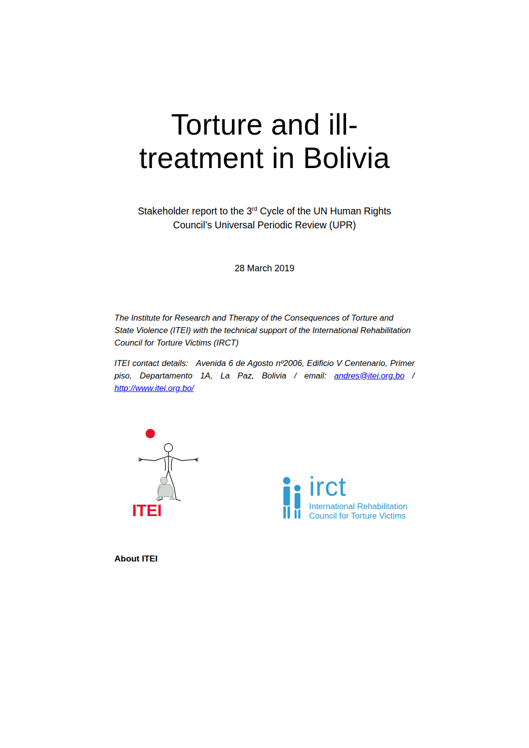Torture and ill-treatment in Bolivia
Stakeholder report to the 3rd Cycle of the UN Human Rights
Council’s Universal Periodic Review (UPR)
28 March 2019
The Institute for Research and Therapy of the Consequences of Torture and State Violence (ITEI) with the technical support of the International Rehabilitation Council for Torture Victims (IRCT)
ITEI contact details: Avenida 6 de Agosto nº2006, Edificio V Centenario, Primer piso, Departamento 1A, La Paz, Bolivia / email: andres@itei.org.bo / http://www.itei.org.bo/
ITEI
irct International Rehabilitation Council for Torture Victims
About ITEI